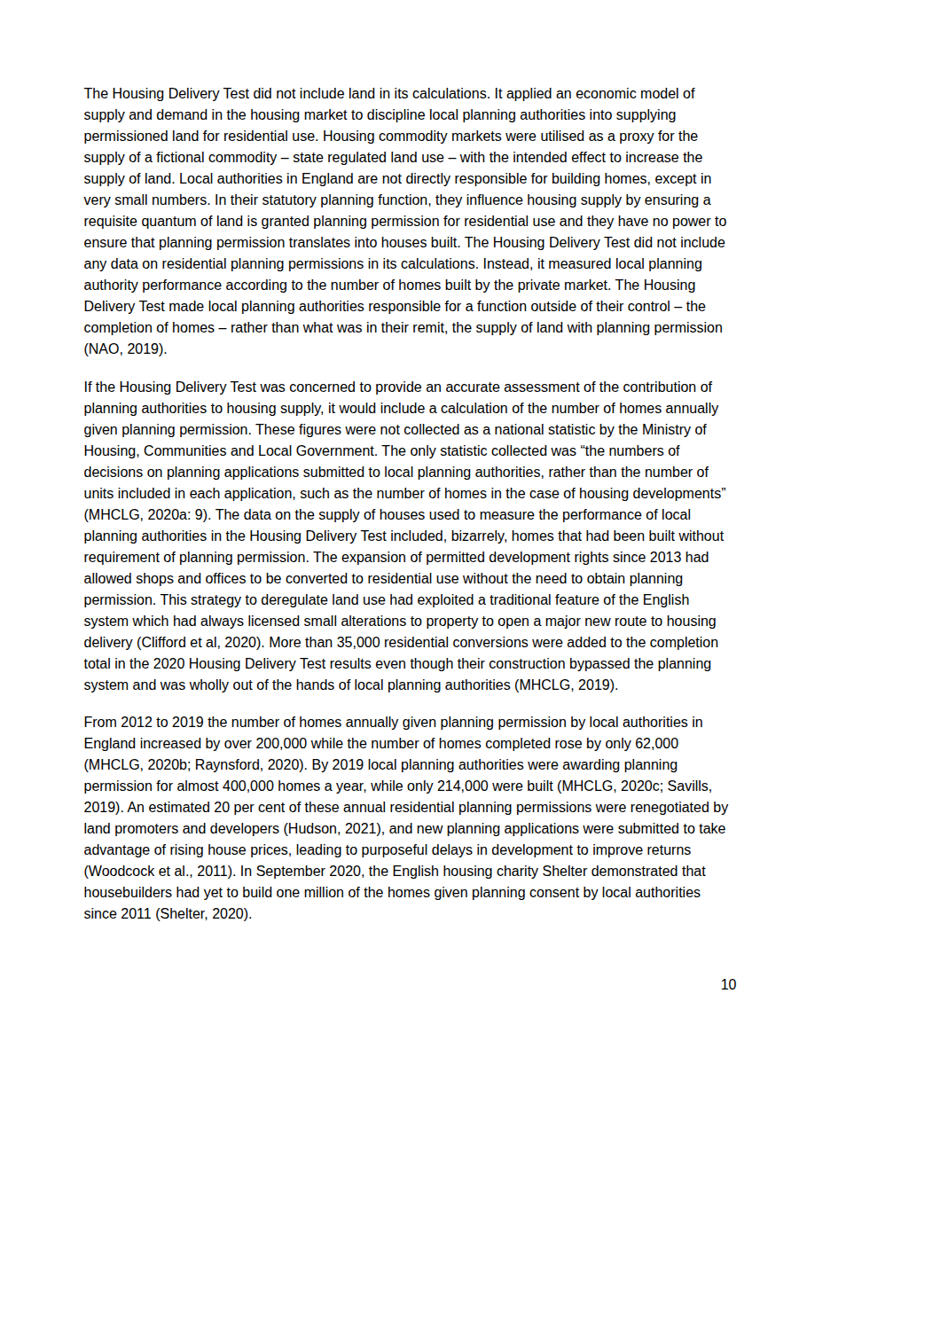The Housing Delivery Test did not include land in its calculations. It applied an economic model of supply and demand in the housing market to discipline local planning authorities into supplying permissioned land for residential use. Housing commodity markets were utilised as a proxy for the supply of a fictional commodity – state regulated land use – with the intended effect to increase the supply of land. Local authorities in England are not directly responsible for building homes, except in very small numbers. In their statutory planning function, they influence housing supply by ensuring a requisite quantum of land is granted planning permission for residential use and they have no power to ensure that planning permission translates into houses built. The Housing Delivery Test did not include any data on residential planning permissions in its calculations. Instead, it measured local planning authority performance according to the number of homes built by the private market. The Housing Delivery Test made local planning authorities responsible for a function outside of their control – the completion of homes – rather than what was in their remit, the supply of land with planning permission (NAO, 2019).
If the Housing Delivery Test was concerned to provide an accurate assessment of the contribution of planning authorities to housing supply, it would include a calculation of the number of homes annually given planning permission. These figures were not collected as a national statistic by the Ministry of Housing, Communities and Local Government. The only statistic collected was “the numbers of decisions on planning applications submitted to local planning authorities, rather than the number of units included in each application, such as the number of homes in the case of housing developments” (MHCLG, 2020a: 9). The data on the supply of houses used to measure the performance of local planning authorities in the Housing Delivery Test included, bizarrely, homes that had been built without requirement of planning permission. The expansion of permitted development rights since 2013 had allowed shops and offices to be converted to residential use without the need to obtain planning permission. This strategy to deregulate land use had exploited a traditional feature of the English system which had always licensed small alterations to property to open a major new route to housing delivery (Clifford et al, 2020). More than 35,000 residential conversions were added to the completion total in the 2020 Housing Delivery Test results even though their construction bypassed the planning system and was wholly out of the hands of local planning authorities (MHCLG, 2019).
From 2012 to 2019 the number of homes annually given planning permission by local authorities in England increased by over 200,000 while the number of homes completed rose by only 62,000 (MHCLG, 2020b; Raynsford, 2020). By 2019 local planning authorities were awarding planning permission for almost 400,000 homes a year, while only 214,000 were built (MHCLG, 2020c; Savills, 2019). An estimated 20 per cent of these annual residential planning permissions were renegotiated by land promoters and developers (Hudson, 2021), and new planning applications were submitted to take advantage of rising house prices, leading to purposeful delays in development to improve returns (Woodcock et al., 2011). In September 2020, the English housing charity Shelter demonstrated that housebuilders had yet to build one million of the homes given planning consent by local authorities since 2011 (Shelter, 2020).
10